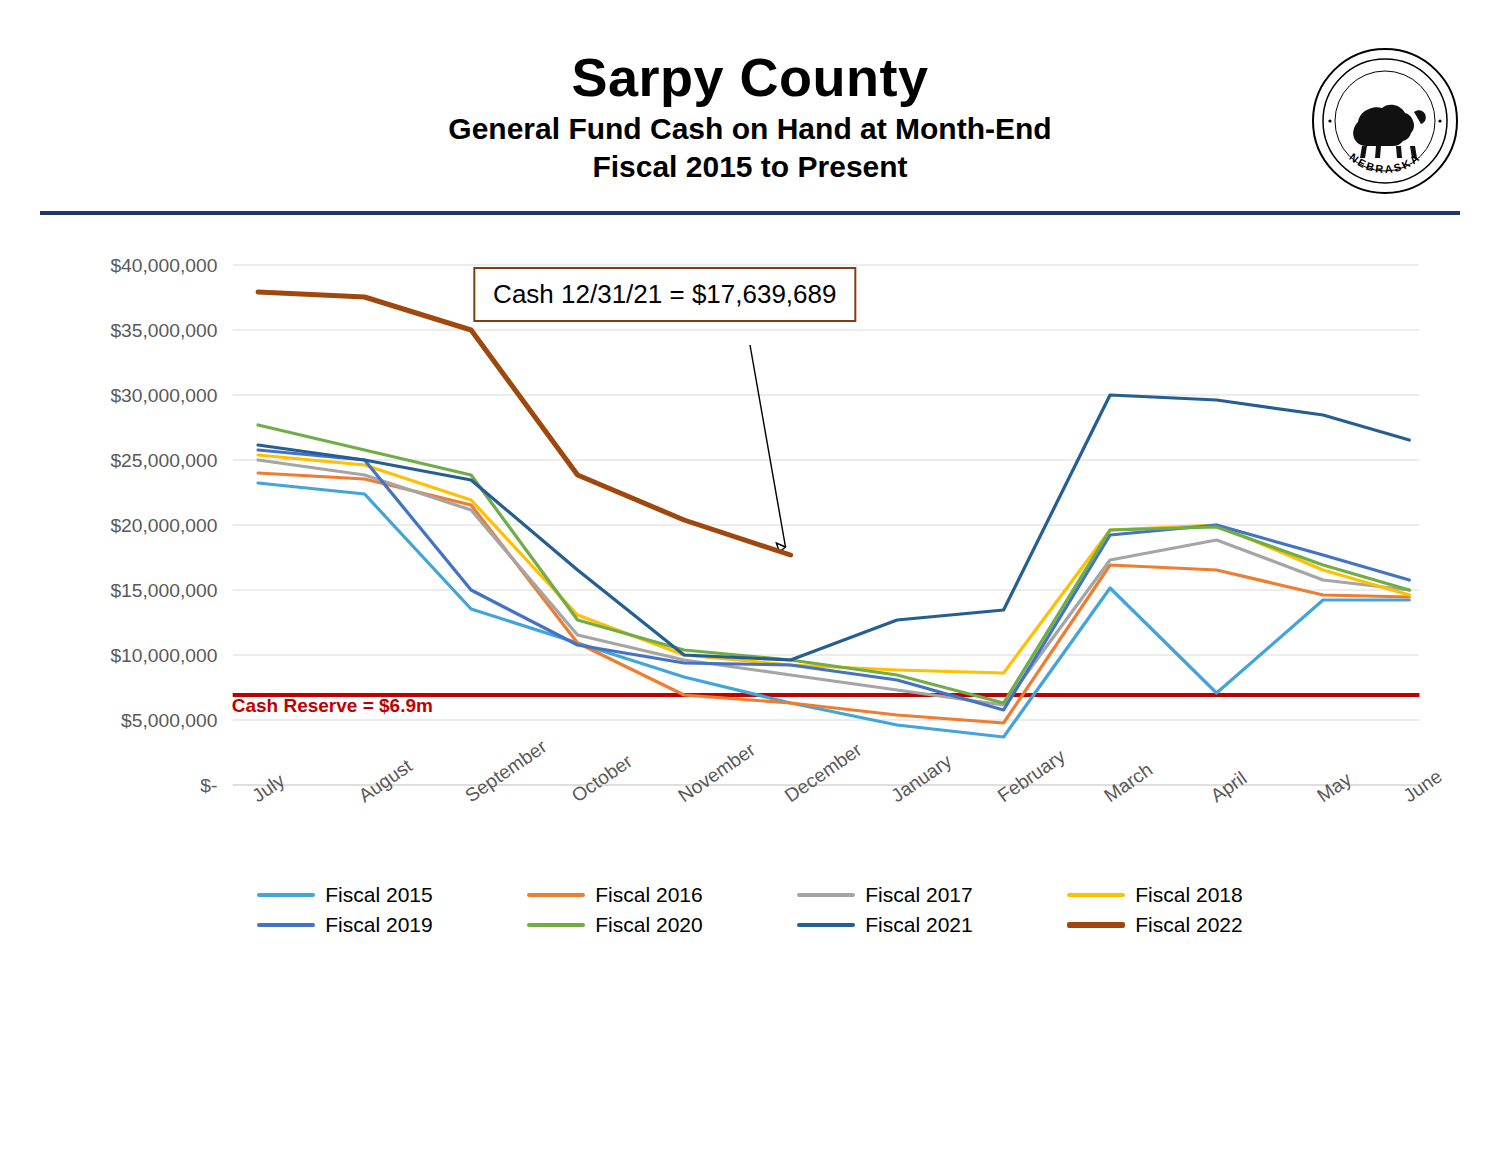SARPY COUNTY NEBRASKA
Sarpy County
General Fund Cash on Hand at Month-End
Fiscal 2015 to Present
Cash 12/31/21 = $17,639,689
Cash Reserve = $6.9m
$40,000,000 $35,000,000 $30,000,000 $25,000,000 $20,000,000 $15,000,000 $10,000,000 $5,000,000 $- July August September October November December January February March April May June
Fiscal 2015
Fiscal 2016
Fiscal 2017
Fiscal 2018
Fiscal 2019
Fiscal 2020
Fiscal 2021
Fiscal 2022